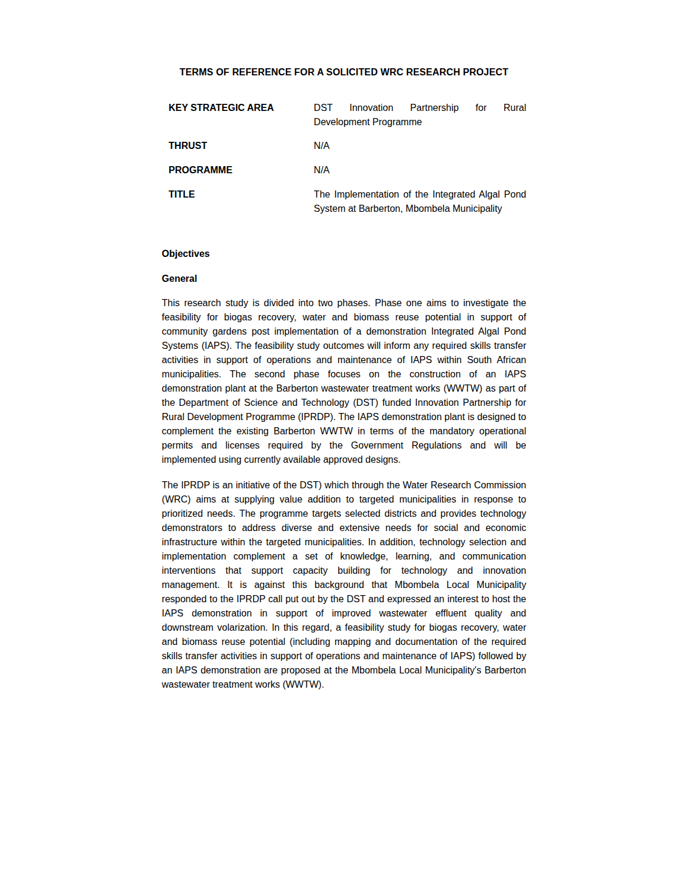TERMS OF REFERENCE FOR A SOLICITED WRC RESEARCH PROJECT
| KEY STRATEGIC AREA | DST Innovation Partnership for Rural Development Programme |
| THRUST | N/A |
| PROGRAMME | N/A |
| TITLE | The Implementation of the Integrated Algal Pond System at Barberton, Mbombela Municipality |
Objectives
General
This research study is divided into two phases. Phase one aims to investigate the feasibility for biogas recovery, water and biomass reuse potential in support of community gardens post implementation of a demonstration Integrated Algal Pond Systems (IAPS). The feasibility study outcomes will inform any required skills transfer activities in support of operations and maintenance of IAPS within South African municipalities. The second phase focuses on the construction of an IAPS demonstration plant at the Barberton wastewater treatment works (WWTW) as part of the Department of Science and Technology (DST) funded Innovation Partnership for Rural Development Programme (IPRDP). The IAPS demonstration plant is designed to complement the existing Barberton WWTW in terms of the mandatory operational permits and licenses required by the Government Regulations and will be implemented using currently available approved designs.
The IPRDP is an initiative of the DST) which through the Water Research Commission (WRC) aims at supplying value addition to targeted municipalities in response to prioritized needs. The programme targets selected districts and provides technology demonstrators to address diverse and extensive needs for social and economic infrastructure within the targeted municipalities. In addition, technology selection and implementation complement a set of knowledge, learning, and communication interventions that support capacity building for technology and innovation management. It is against this background that Mbombela Local Municipality responded to the IPRDP call put out by the DST and expressed an interest to host the IAPS demonstration in support of improved wastewater effluent quality and downstream volarization. In this regard, a feasibility study for biogas recovery, water and biomass reuse potential (including mapping and documentation of the required skills transfer activities in support of operations and maintenance of IAPS) followed by an IAPS demonstration are proposed at the Mbombela Local Municipality's Barberton wastewater treatment works (WWTW).